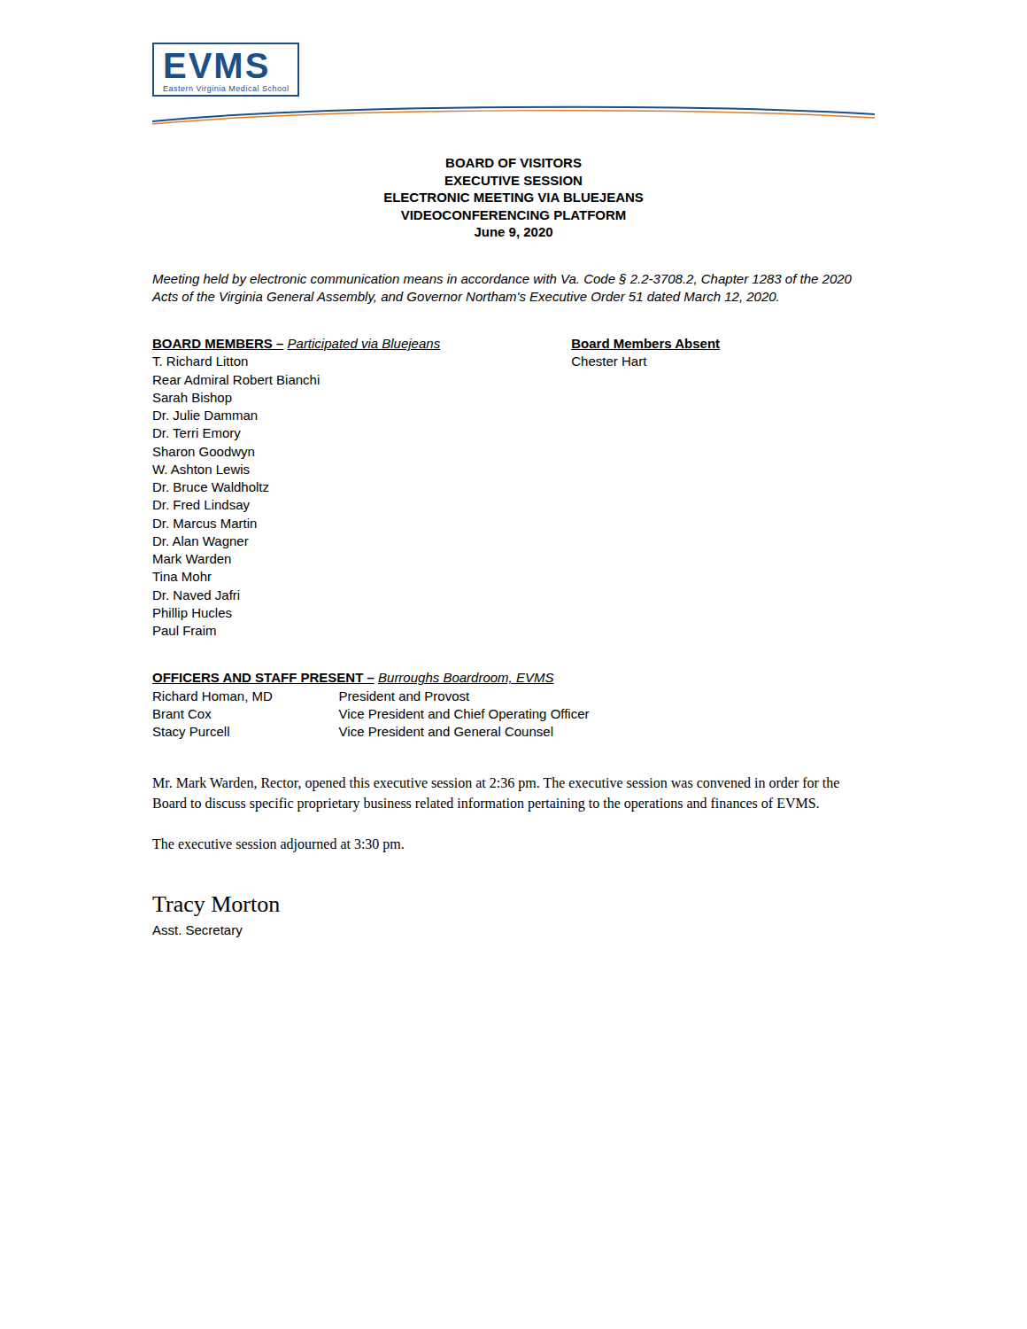EVMS Eastern Virginia Medical School
BOARD OF VISITORS
EXECUTIVE SESSION
ELECTRONIC MEETING VIA BLUEJEANS
VIDEOCONFERENCING PLATFORM
June 9, 2020
Meeting held by electronic communication means in accordance with Va. Code § 2.2-3708.2, Chapter 1283 of the 2020 Acts of the Virginia General Assembly, and Governor Northam's Executive Order 51 dated March 12, 2020.
BOARD MEMBERS – Participated via Bluejeans
Board Members Absent
T. Richard Litton
Rear Admiral Robert Bianchi
Sarah Bishop
Dr. Julie Damman
Dr. Terri Emory
Sharon Goodwyn
W. Ashton Lewis
Dr. Bruce Waldholtz
Dr. Fred Lindsay
Dr. Marcus Martin
Dr. Alan Wagner
Mark Warden
Tina Mohr
Dr. Naved Jafri
Phillip Hucles
Paul Fraim
Chester Hart
OFFICERS AND STAFF PRESENT – Burroughs Boardroom, EVMS
| Richard Homan, MD | President and Provost |
| Brant Cox | Vice President and Chief Operating Officer |
| Stacy Purcell | Vice President and General Counsel |
Mr. Mark Warden, Rector, opened this executive session at 2:36 pm. The executive session was convened in order for the Board to discuss specific proprietary business related information pertaining to the operations and finances of EVMS.
The executive session adjourned at 3:30 pm.
Tracy Morton
Asst. Secretary